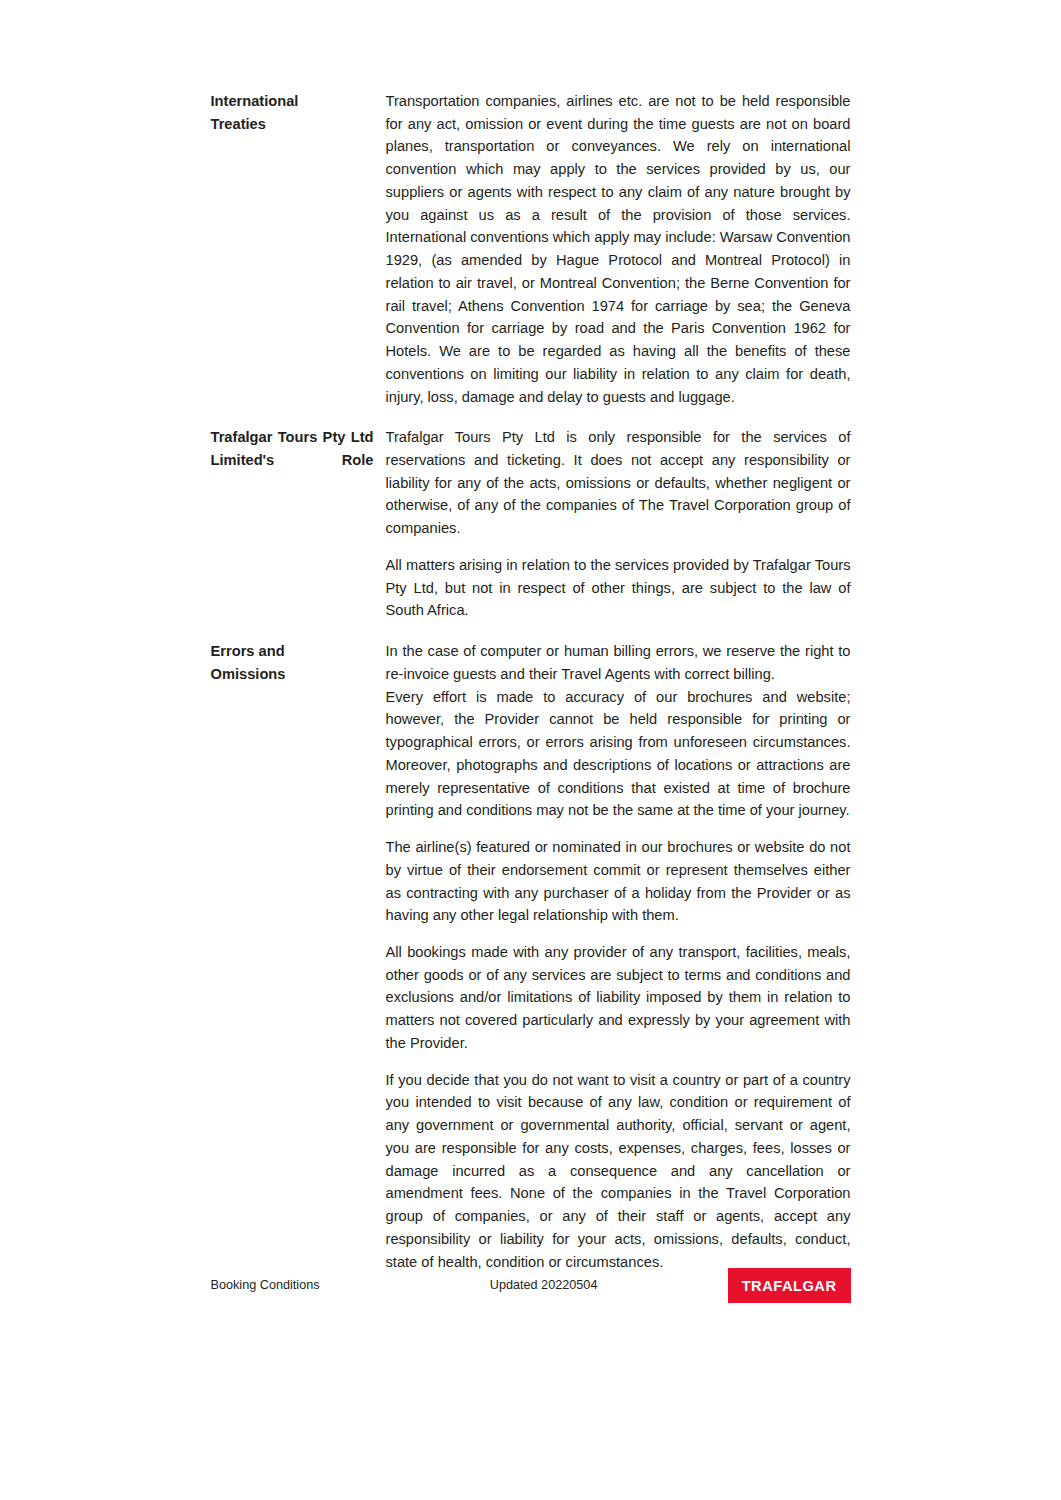International
Treaties
Transportation companies, airlines etc. are not to be held responsible for any act, omission or event during the time guests are not on board planes, transportation or conveyances. We rely on international convention which may apply to the services provided by us, our suppliers or agents with respect to any claim of any nature brought by you against us as a result of the provision of those services. International conventions which apply may include: Warsaw Convention 1929, (as amended by Hague Protocol and Montreal Protocol) in relation to air travel, or Montreal Convention; the Berne Convention for rail travel; Athens Convention 1974 for carriage by sea; the Geneva Convention for carriage by road and the Paris Convention 1962 for Hotels. We are to be regarded as having all the benefits of these conventions on limiting our liability in relation to any claim for death, injury, loss, damage and delay to guests and luggage.
Trafalgar Tours Pty Ltd Limited's Role
Trafalgar Tours Pty Ltd is only responsible for the services of reservations and ticketing. It does not accept any responsibility or liability for any of the acts, omissions or defaults, whether negligent or otherwise, of any of the companies of The Travel Corporation group of companies.
All matters arising in relation to the services provided by Trafalgar Tours Pty Ltd, but not in respect of other things, are subject to the law of South Africa.
Errors and
Omissions
In the case of computer or human billing errors, we reserve the right to re-invoice guests and their Travel Agents with correct billing.
Every effort is made to accuracy of our brochures and website; however, the Provider cannot be held responsible for printing or typographical errors, or errors arising from unforeseen circumstances. Moreover, photographs and descriptions of locations or attractions are merely representative of conditions that existed at time of brochure printing and conditions may not be the same at the time of your journey.
The airline(s) featured or nominated in our brochures or website do not by virtue of their endorsement commit or represent themselves either as contracting with any purchaser of a holiday from the Provider or as having any other legal relationship with them.
All bookings made with any provider of any transport, facilities, meals, other goods or of any services are subject to terms and conditions and exclusions and/or limitations of liability imposed by them in relation to matters not covered particularly and expressly by your agreement with the Provider.
If you decide that you do not want to visit a country or part of a country you intended to visit because of any law, condition or requirement of any government or governmental authority, official, servant or agent, you are responsible for any costs, expenses, charges, fees, losses or damage incurred as a consequence and any cancellation or amendment fees. None of the companies in the Travel Corporation group of companies, or any of their staff or agents, accept any responsibility or liability for your acts, omissions, defaults, conduct, state of health, condition or circumstances.
Booking Conditions
Updated 20220504
TRAFALGAR